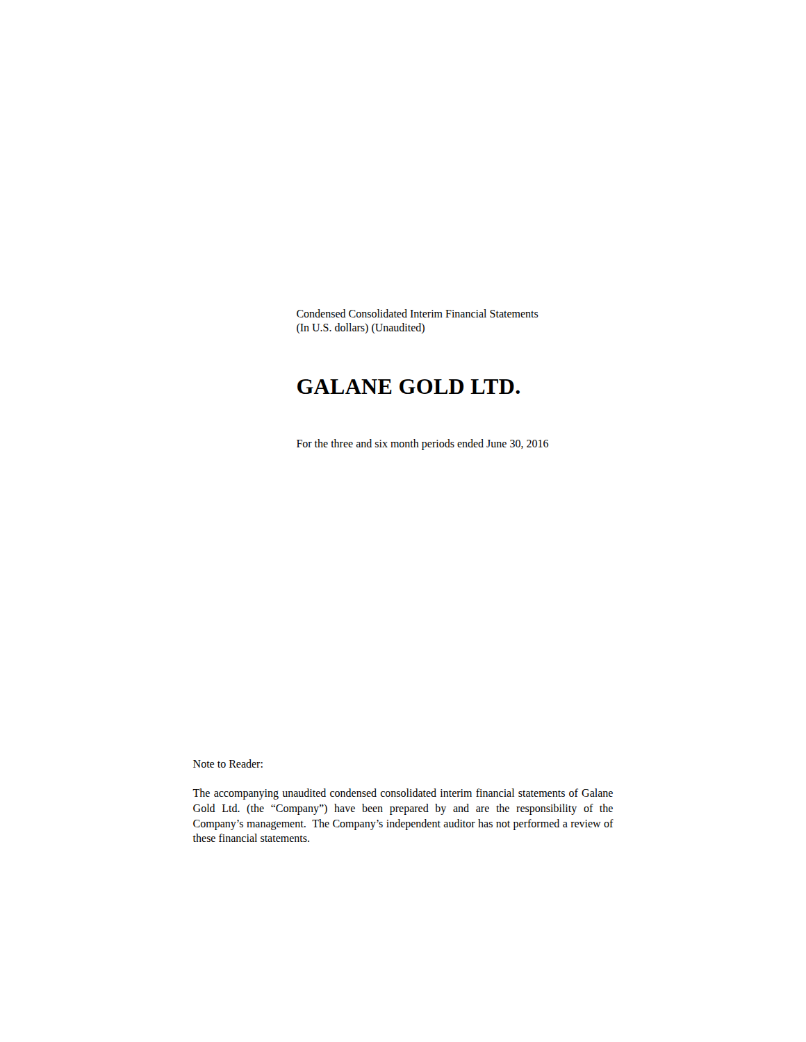Condensed Consolidated Interim Financial Statements
(In U.S. dollars) (Unaudited)
GALANE GOLD LTD.
For the three and six month periods ended June 30, 2016
Note to Reader:
The accompanying unaudited condensed consolidated interim financial statements of Galane Gold Ltd. (the “Company”) have been prepared by and are the responsibility of the Company’s management. The Company’s independent auditor has not performed a review of these financial statements.